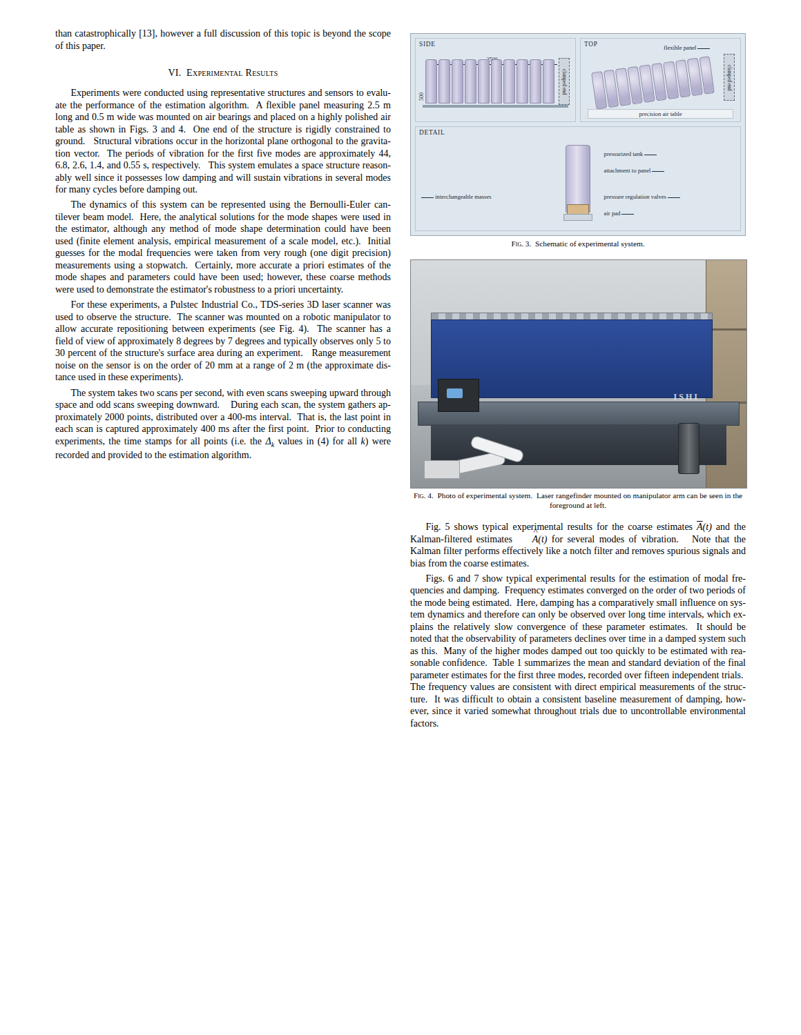than catastrophically [13], however a full discussion of this topic is beyond the scope of this paper.
VI. Experimental Results
Experiments were conducted using representative structures and sensors to evaluate the performance of the estimation algorithm. A flexible panel measuring 2.5 m long and 0.5 m wide was mounted on air bearings and placed on a highly polished air table as shown in Figs. 3 and 4. One end of the structure is rigidly constrained to ground. Structural vibrations occur in the horizontal plane orthogonal to the gravitation vector. The periods of vibration for the first five modes are approximately 44, 6.8, 2.6, 1.4, and 0.55 s, respectively. This system emulates a space structure reasonably well since it possesses low damping and will sustain vibrations in several modes for many cycles before damping out.
The dynamics of this system can be represented using the Bernoulli-Euler cantilever beam model. Here, the analytical solutions for the mode shapes were used in the estimator, although any method of mode shape determination could have been used (finite element analysis, empirical measurement of a scale model, etc.). Initial guesses for the modal frequencies were taken from very rough (one digit precision) measurements using a stopwatch. Certainly, more accurate a priori estimates of the mode shapes and parameters could have been used; however, these coarse methods were used to demonstrate the estimator's robustness to a priori uncertainty.
For these experiments, a Pulstec Industrial Co., TDS-series 3D laser scanner was used to observe the structure. The scanner was mounted on a robotic manipulator to allow accurate repositioning between experiments (see Fig. 4). The scanner has a field of view of approximately 8 degrees by 7 degrees and typically observes only 5 to 30 percent of the structure's surface area during an experiment. Range measurement noise on the sensor is on the order of 20 mm at a range of 2 m (the approximate distance used in these experiments).
The system takes two scans per second, with even scans sweeping upward through space and odd scans sweeping downward. During each scan, the system gathers approximately 2000 points, distributed over a 400-ms interval. That is, the last point in each scan is captured approximately 400 ms after the first point. Prior to conducting experiments, the time stamps for all points (i.e. the Δk values in (4) for all k) were recorded and provided to the estimation algorithm.
SIDE
2500
500
clamped end
TOP
flexible panel
clamped end
precision air table
DETAIL
pressurized tank
attachment to panel
pressure regulation valves
air pad
interchangeable masses
Fig. 3. Schematic of experimental system.
ISHI
Fig. 4. Photo of experimental system. Laser rangefinder mounted on manipulator arm can be seen in the foreground at left.
Fig. 5 shows typical experimental results for the coarse estimates A(t) and the Kalman-filtered estimates A(t) for several modes of vibration. Note that the Kalman filter performs effectively like a notch filter and removes spurious signals and bias from the coarse estimates.
Figs. 6 and 7 show typical experimental results for the estimation of modal frequencies and damping. Frequency estimates converged on the order of two periods of the mode being estimated. Here, damping has a comparatively small influence on system dynamics and therefore can only be observed over long time intervals, which explains the relatively slow convergence of these parameter estimates. It should be noted that the observability of parameters declines over time in a damped system such as this. Many of the higher modes damped out too quickly to be estimated with reasonable confidence. Table 1 summarizes the mean and standard deviation of the final parameter estimates for the first three modes, recorded over fifteen independent trials. The frequency values are consistent with direct empirical measurements of the structure. It was difficult to obtain a consistent baseline measurement of damping, however, since it varied somewhat throughout trials due to uncontrollable environmental factors.